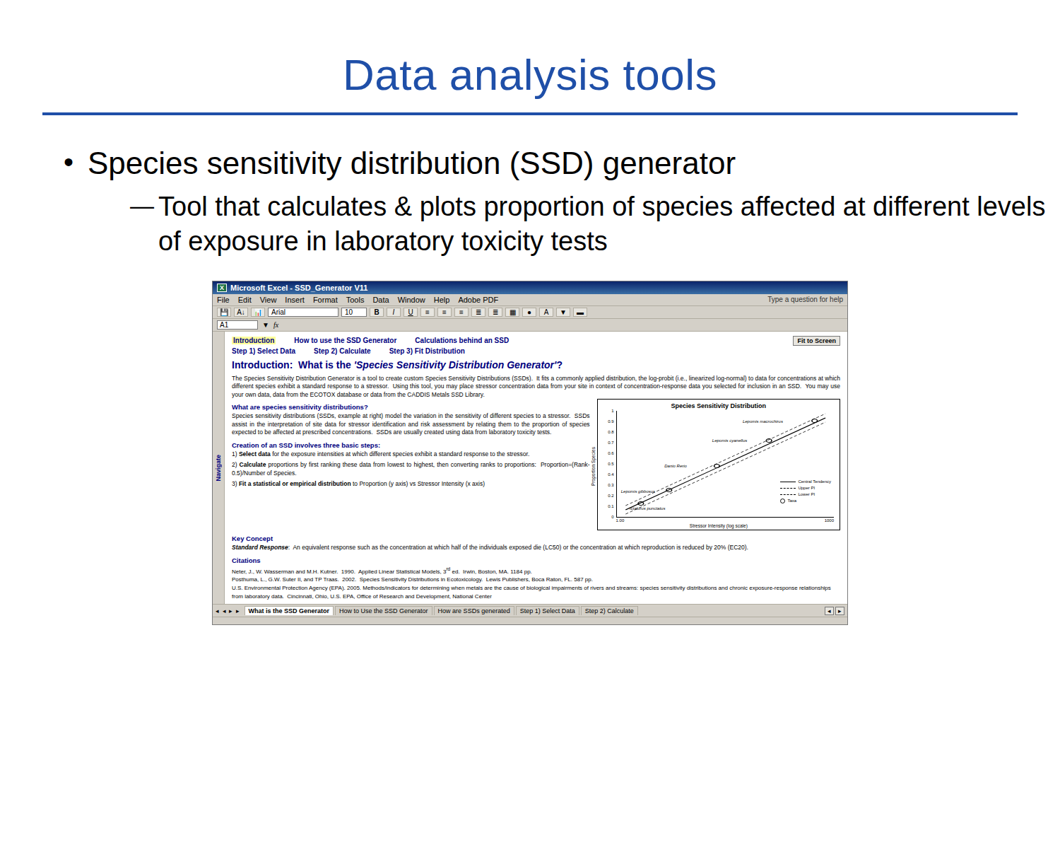Data analysis tools
Species sensitivity distribution (SSD) generator
Tool that calculates & plots proportion of species affected at different levels of exposure in laboratory toxicity tests
X Microsoft Excel - SSD_Generator V11
File Edit View Insert Format Tools Data Window Help Adobe PDF
Type a question for help
💾 A↓ 📊 Arial 10 B I U ≡ ≡ ≡ ≣ ≣ ▦ ● A ▼ ▬
A1 ▼ fx
Navigate
Introduction How to use the SSD Generator Calculations behind an SSD Fit to Screen
Step 1) Select Data Step 2) Calculate Step 3) Fit Distribution
Introduction: What is the 'Species Sensitivity Distribution Generator'?
The Species Sensitivity Distribution Generator is a tool to create custom Species Sensitivity Distributions (SSDs). It fits a commonly applied distribution, the log-probit (i.e., linearized log-normal) to data for concentrations at which different species exhibit a standard response to a stressor. Using this tool, you may place stressor concentration data from your site in context of concentration-response data you selected for inclusion in an SSD. You may use your own data, data from the ECOTOX database or data from the CADDIS Metals SSD Library.
What are species sensitivity distributions?
Species sensitivity distributions (SSDs, example at right) model the variation in the sensitivity of different species to a stressor. SSDs assist in the interpretation of site data for stressor identification and risk assessment by relating them to the proportion of species expected to be affected at prescribed concentrations. SSDs are usually created using data from laboratory toxicity tests.
Creation of an SSD involves three basic steps:
1) Select data for the exposure intensities at which different species exhibit a standard response to the stressor.
2) Calculate proportions by first ranking these data from lowest to highest, then converting ranks to proportions: Proportion=(Rank-0.5)/Number of Species.
3) Fit a statistical or empirical distribution to Proportion (y axis) vs Stressor Intensity (x axis)
Species Sensitivity Distribution
Proportion Species
1 0.9 0.8 0.7 0.6 0.5 0.4 0.3 0.2 0.1 0
Ictalurus punctatus
Lepomis gibbosus
Danio Rerio
Lepomis cyanellus
Lepomis macrochirus
Central Tendency
Upper PI
Lower PI
Taxa
1.00 1000
Stressor Intensity (log scale)
Key Concept
Standard Response: An equivalent response such as the concentration at which half of the individuals exposed die (LC50) or the concentration at which reproduction is reduced by 20% (EC20).
Citations
Neter, J., W. Wasserman and M.H. Kutner. 1990. Applied Linear Statistical Models, 3rd ed. Irwin, Boston, MA. 1184 pp.
Posthuma, L., G.W. Suter II, and TP Traas. 2002. Species Sensitivity Distributions in Ecotoxicology. Lewis Publishers, Boca Raton, FL. 587 pp.
U.S. Environmental Protection Agency (EPA). 2005. Methods/indicators for determining when metals are the cause of biological impairments of rivers and streams: species sensitivity distributions and chronic exposure-response relationships from laboratory data. Cincinnati, Ohio, U.S. EPA, Office of Research and Development, National Center
◂ ◂ ▸ ▸ What is the SSD Generator How to Use the SSD Generator How are SSDs generated Step 1) Select Data Step 2) Calculate ◂▸